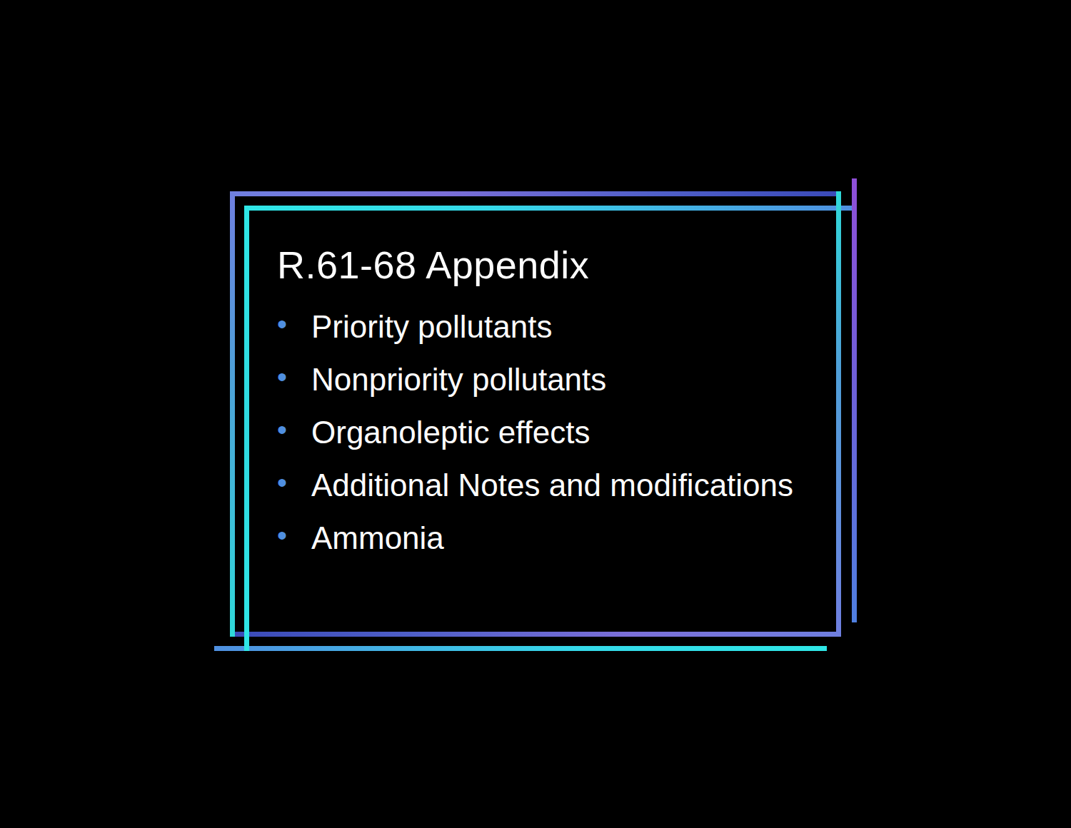R.61-68 Appendix
Priority pollutants
Nonpriority pollutants
Organoleptic effects
Additional Notes and modifications
Ammonia